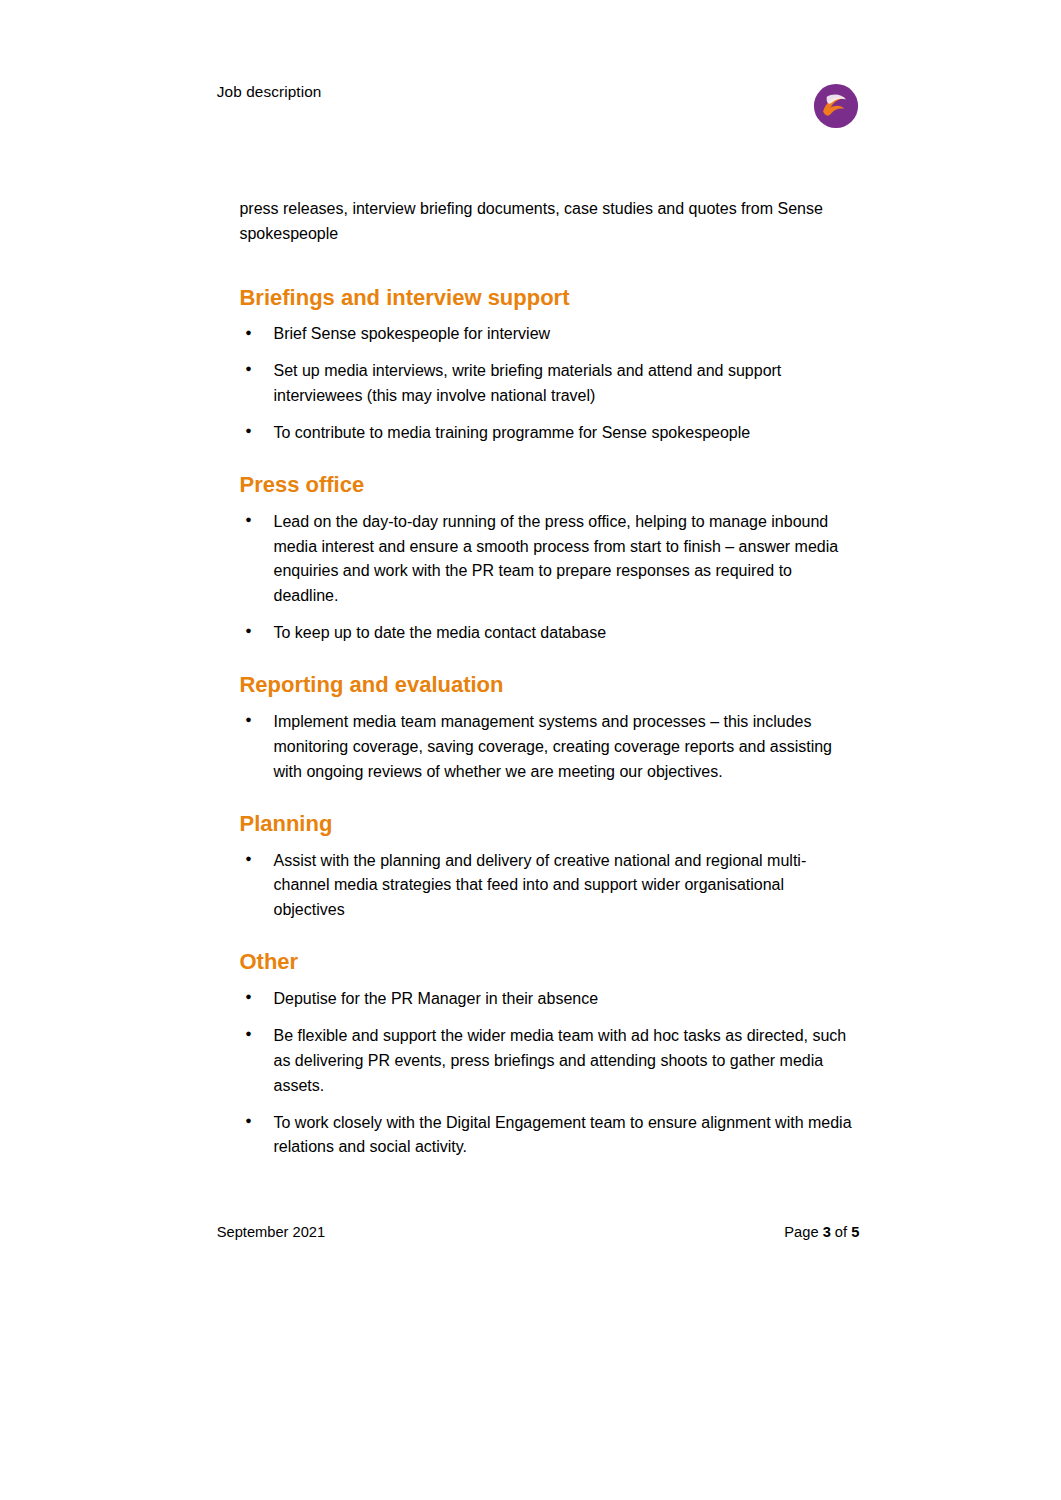Job description
press releases, interview briefing documents, case studies and quotes from Sense spokespeople
Briefings and interview support
Brief Sense spokespeople for interview
Set up media interviews, write briefing materials and attend and support interviewees (this may involve national travel)
To contribute to media training programme for Sense spokespeople
Press office
Lead on the day-to-day running of the press office, helping to manage inbound media interest and ensure a smooth process from start to finish – answer media enquiries and work with the PR team to prepare responses as required to deadline.
To keep up to date the media contact database
Reporting and evaluation
Implement media team management systems and processes – this includes monitoring coverage, saving coverage, creating coverage reports and assisting with ongoing reviews of whether we are meeting our objectives.
Planning
Assist with the planning and delivery of creative national and regional multi-channel media strategies that feed into and support wider organisational objectives
Other
Deputise for the PR Manager in their absence
Be flexible and support the wider media team with ad hoc tasks as directed, such as delivering PR events, press briefings and attending shoots to gather media assets.
To work closely with the Digital Engagement team to ensure alignment with media relations and social activity.
September 2021
Page 3 of 5